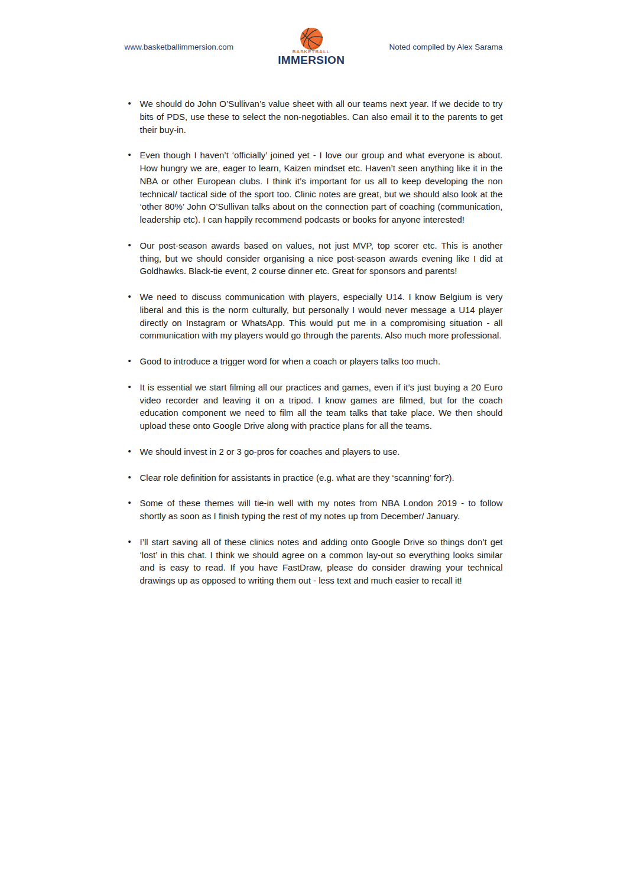www.basketballimmersion.com
🏀 BASKETBALL IMMERSION
Noted compiled by Alex Sarama
We should do John O’Sullivan’s value sheet with all our teams next year. If we decide to try bits of PDS, use these to select the non-negotiables. Can also email it to the parents to get their buy-in.
Even though I haven’t ‘officially’ joined yet - I love our group and what everyone is about. How hungry we are, eager to learn, Kaizen mindset etc. Haven’t seen anything like it in the NBA or other European clubs. I think it’s important for us all to keep developing the non technical/ tactical side of the sport too. Clinic notes are great, but we should also look at the ‘other 80%’ John O’Sullivan talks about on the connection part of coaching (communication, leadership etc). I can happily recommend podcasts or books for anyone interested!
Our post-season awards based on values, not just MVP, top scorer etc. This is another thing, but we should consider organising a nice post-season awards evening like I did at Goldhawks. Black-tie event, 2 course dinner etc. Great for sponsors and parents!
We need to discuss communication with players, especially U14. I know Belgium is very liberal and this is the norm culturally, but personally I would never message a U14 player directly on Instagram or WhatsApp. This would put me in a compromising situation - all communication with my players would go through the parents. Also much more professional.
Good to introduce a trigger word for when a coach or players talks too much.
It is essential we start filming all our practices and games, even if it’s just buying a 20 Euro video recorder and leaving it on a tripod. I know games are filmed, but for the coach education component we need to film all the team talks that take place. We then should upload these onto Google Drive along with practice plans for all the teams.
We should invest in 2 or 3 go-pros for coaches and players to use.
Clear role definition for assistants in practice (e.g. what are they ‘scanning’ for?).
Some of these themes will tie-in well with my notes from NBA London 2019 - to follow shortly as soon as I finish typing the rest of my notes up from December/ January.
I’ll start saving all of these clinics notes and adding onto Google Drive so things don’t get ‘lost’ in this chat. I think we should agree on a common lay-out so everything looks similar and is easy to read. If you have FastDraw, please do consider drawing your technical drawings up as opposed to writing them out - less text and much easier to recall it!